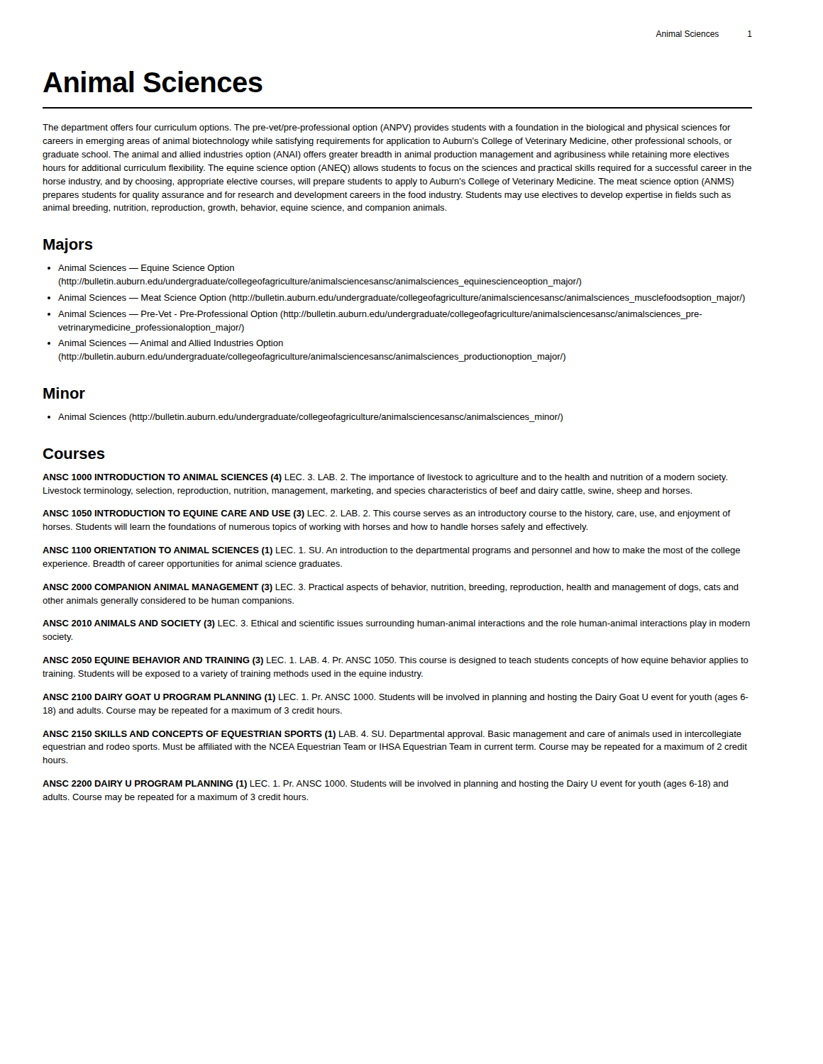Animal Sciences1
Animal Sciences
The department offers four curriculum options. The pre-vet/pre-professional option (ANPV) provides students with a foundation in the biological and physical sciences for careers in emerging areas of animal biotechnology while satisfying requirements for application to Auburn's College of Veterinary Medicine, other professional schools, or graduate school. The animal and allied industries option (ANAI) offers greater breadth in animal production management and agribusiness while retaining more electives hours for additional curriculum flexibility. The equine science option (ANEQ) allows students to focus on the sciences and practical skills required for a successful career in the horse industry, and by choosing, appropriate elective courses, will prepare students to apply to Auburn's College of Veterinary Medicine. The meat science option (ANMS) prepares students for quality assurance and for research and development careers in the food industry. Students may use electives to develop expertise in fields such as animal breeding, nutrition, reproduction, growth, behavior, equine science, and companion animals.
Majors
Animal Sciences — Equine Science Option (http://bulletin.auburn.edu/undergraduate/collegeofagriculture/animalsciencesansc/animalsciences_equinescienceoption_major/)
Animal Sciences — Meat Science Option (http://bulletin.auburn.edu/undergraduate/collegeofagriculture/animalsciencesansc/animalsciences_musclefoodsoption_major/)
Animal Sciences — Pre-Vet - Pre-Professional Option (http://bulletin.auburn.edu/undergraduate/collegeofagriculture/animalsciencesansc/animalsciences_pre-vetrinarymedicine_professionaloption_major/)
Animal Sciences — Animal and Allied Industries Option (http://bulletin.auburn.edu/undergraduate/collegeofagriculture/animalsciencesansc/animalsciences_productionoption_major/)
Minor
Animal Sciences (http://bulletin.auburn.edu/undergraduate/collegeofagriculture/animalsciencesansc/animalsciences_minor/)
Courses
ANSC 1000 INTRODUCTION TO ANIMAL SCIENCES (4) LEC. 3. LAB. 2. The importance of livestock to agriculture and to the health and nutrition of a modern society. Livestock terminology, selection, reproduction, nutrition, management, marketing, and species characteristics of beef and dairy cattle, swine, sheep and horses.
ANSC 1050 INTRODUCTION TO EQUINE CARE AND USE (3) LEC. 2. LAB. 2. This course serves as an introductory course to the history, care, use, and enjoyment of horses. Students will learn the foundations of numerous topics of working with horses and how to handle horses safely and effectively.
ANSC 1100 ORIENTATION TO ANIMAL SCIENCES (1) LEC. 1. SU. An introduction to the departmental programs and personnel and how to make the most of the college experience. Breadth of career opportunities for animal science graduates.
ANSC 2000 COMPANION ANIMAL MANAGEMENT (3) LEC. 3. Practical aspects of behavior, nutrition, breeding, reproduction, health and management of dogs, cats and other animals generally considered to be human companions.
ANSC 2010 ANIMALS AND SOCIETY (3) LEC. 3. Ethical and scientific issues surrounding human-animal interactions and the role human-animal interactions play in modern society.
ANSC 2050 EQUINE BEHAVIOR AND TRAINING (3) LEC. 1. LAB. 4. Pr. ANSC 1050. This course is designed to teach students concepts of how equine behavior applies to training. Students will be exposed to a variety of training methods used in the equine industry.
ANSC 2100 DAIRY GOAT U PROGRAM PLANNING (1) LEC. 1. Pr. ANSC 1000. Students will be involved in planning and hosting the Dairy Goat U event for youth (ages 6-18) and adults. Course may be repeated for a maximum of 3 credit hours.
ANSC 2150 SKILLS AND CONCEPTS OF EQUESTRIAN SPORTS (1) LAB. 4. SU. Departmental approval. Basic management and care of animals used in intercollegiate equestrian and rodeo sports. Must be affiliated with the NCEA Equestrian Team or IHSA Equestrian Team in current term. Course may be repeated for a maximum of 2 credit hours.
ANSC 2200 DAIRY U PROGRAM PLANNING (1) LEC. 1. Pr. ANSC 1000. Students will be involved in planning and hosting the Dairy U event for youth (ages 6-18) and adults. Course may be repeated for a maximum of 3 credit hours.